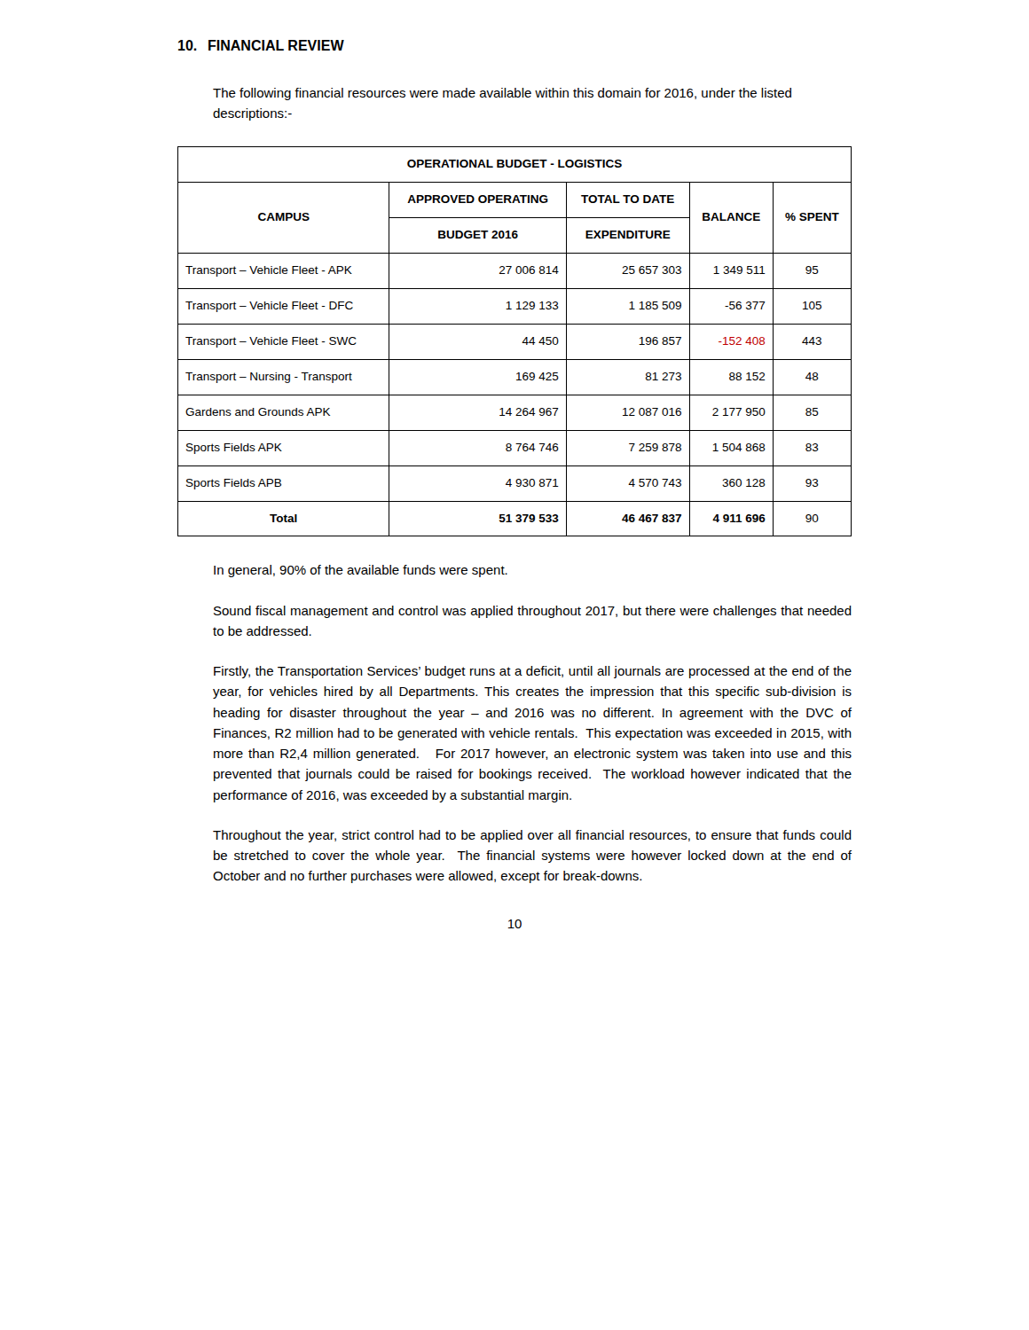10. FINANCIAL REVIEW
The following financial resources were made available within this domain for 2016, under the listed descriptions:-
OPERATIONAL BUDGET - LOGISTICS
| CAMPUS | APPROVED OPERATING | TOTAL TO DATE | BALANCE | % SPENT |
| --- | --- | --- | --- | --- |
| BUDGET 2016 | EXPENDITURE |
| Transport – Vehicle Fleet - APK | 27 006 814 | 25 657 303 | 1 349 511 | 95 |
| Transport – Vehicle Fleet - DFC | 1 129 133 | 1 185 509 | -56 377 | 105 |
| Transport – Vehicle Fleet - SWC | 44 450 | 196 857 | -152 408 | 443 |
| Transport – Nursing - Transport | 169 425 | 81 273 | 88 152 | 48 |
| Gardens and Grounds APK | 14 264 967 | 12 087 016 | 2 177 950 | 85 |
| Sports Fields APK | 8 764 746 | 7 259 878 | 1 504 868 | 83 |
| Sports Fields APB | 4 930 871 | 4 570 743 | 360 128 | 93 |
| Total | 51 379 533 | 46 467 837 | 4 911 696 | 90 |
In general, 90% of the available funds were spent.
Sound fiscal management and control was applied throughout 2017, but there were challenges that needed to be addressed.
Firstly, the Transportation Services’ budget runs at a deficit, until all journals are processed at the end of the year, for vehicles hired by all Departments. This creates the impression that this specific sub-division is heading for disaster throughout the year – and 2016 was no different. In agreement with the DVC of Finances, R2 million had to be generated with vehicle rentals. This expectation was exceeded in 2015, with more than R2,4 million generated. For 2017 however, an electronic system was taken into use and this prevented that journals could be raised for bookings received. The workload however indicated that the performance of 2016, was exceeded by a substantial margin.
Throughout the year, strict control had to be applied over all financial resources, to ensure that funds could be stretched to cover the whole year. The financial systems were however locked down at the end of October and no further purchases were allowed, except for break-downs.
10